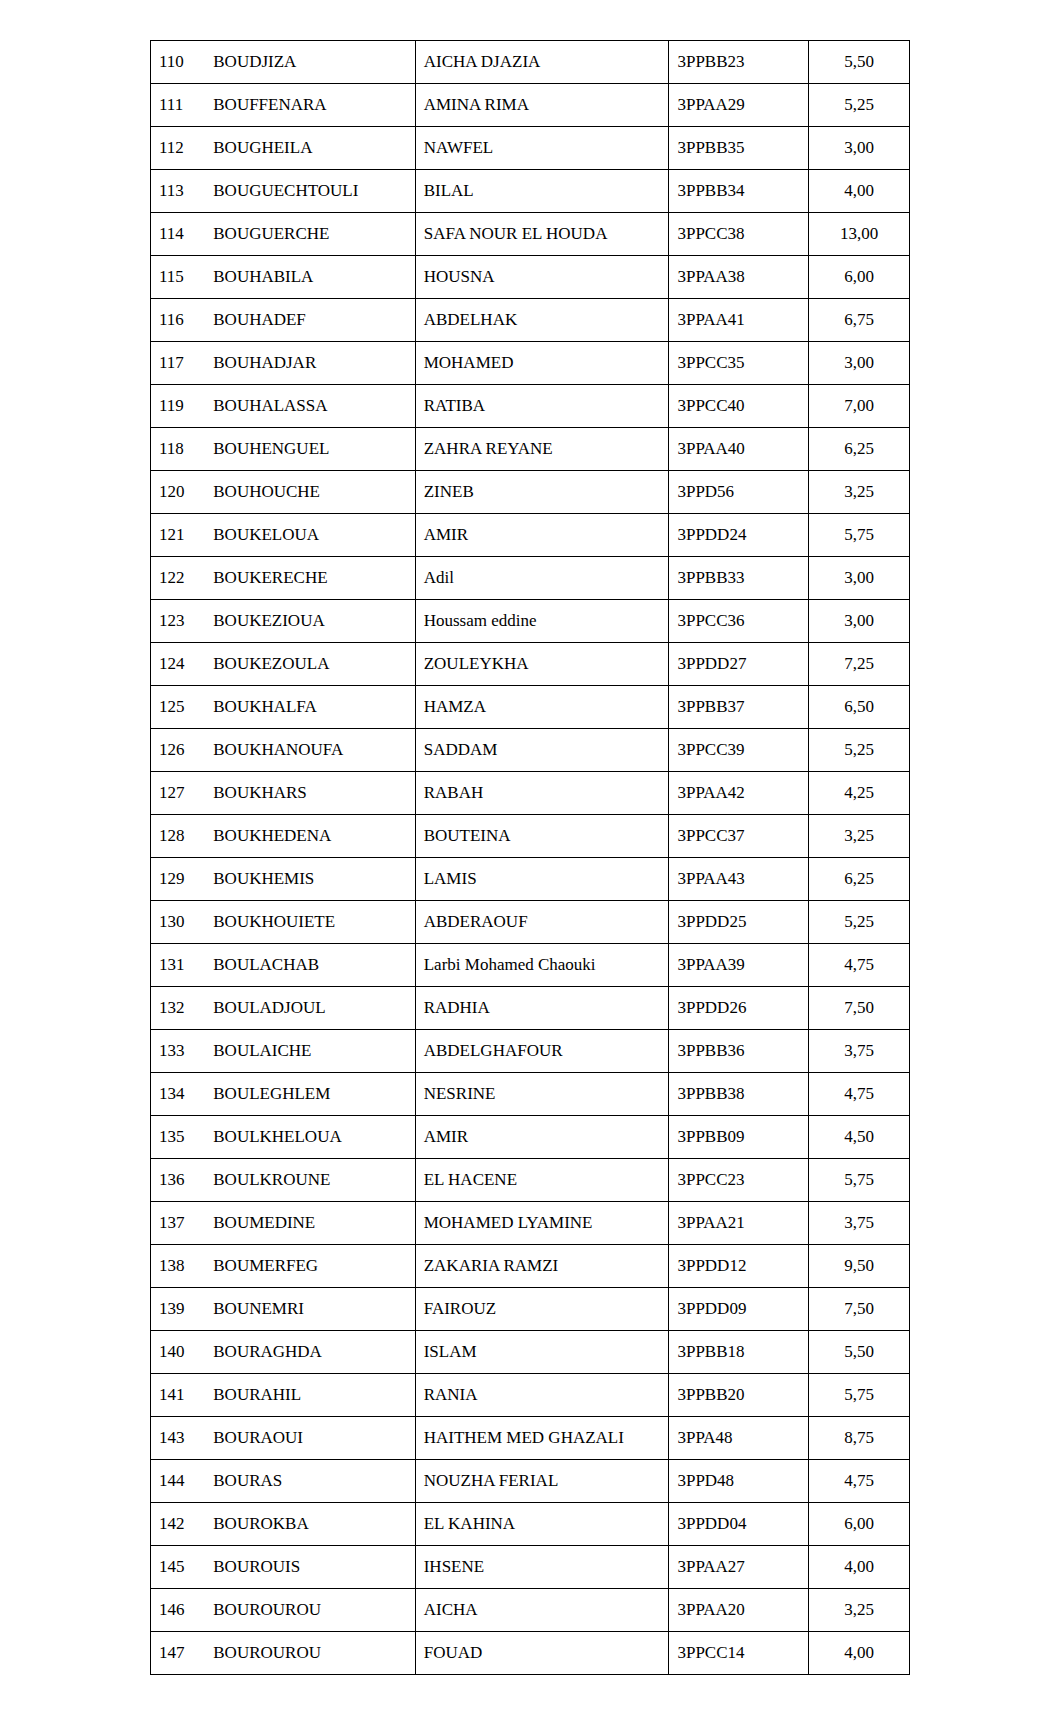| 110 | BOUDJIZA | AICHA DJAZIA | 3PPBB23 | 5,50 |
| 111 | BOUFFENARA | AMINA RIMA | 3PPAA29 | 5,25 |
| 112 | BOUGHEILA | NAWFEL | 3PPBB35 | 3,00 |
| 113 | BOUGUECHTOULI | BILAL | 3PPBB34 | 4,00 |
| 114 | BOUGUERCHE | SAFA NOUR EL HOUDA | 3PPCC38 | 13,00 |
| 115 | BOUHABILA | HOUSNA | 3PPAA38 | 6,00 |
| 116 | BOUHADEF | ABDELHAK | 3PPAA41 | 6,75 |
| 117 | BOUHADJAR | MOHAMED | 3PPCC35 | 3,00 |
| 119 | BOUHALASSA | RATIBA | 3PPCC40 | 7,00 |
| 118 | BOUHENGUEL | ZAHRA REYANE | 3PPAA40 | 6,25 |
| 120 | BOUHOUCHE | ZINEB | 3PPD56 | 3,25 |
| 121 | BOUKELOUA | AMIR | 3PPDD24 | 5,75 |
| 122 | BOUKERECHE | Adil | 3PPBB33 | 3,00 |
| 123 | BOUKEZIOUA | Houssam eddine | 3PPCC36 | 3,00 |
| 124 | BOUKEZOULA | ZOULEYKHA | 3PPDD27 | 7,25 |
| 125 | BOUKHALFA | HAMZA | 3PPBB37 | 6,50 |
| 126 | BOUKHANOUFA | SADDAM | 3PPCC39 | 5,25 |
| 127 | BOUKHARS | RABAH | 3PPAA42 | 4,25 |
| 128 | BOUKHEDENA | BOUTEINA | 3PPCC37 | 3,25 |
| 129 | BOUKHEMIS | LAMIS | 3PPAA43 | 6,25 |
| 130 | BOUKHOUIETE | ABDERAOUF | 3PPDD25 | 5,25 |
| 131 | BOULACHAB | Larbi Mohamed Chaouki | 3PPAA39 | 4,75 |
| 132 | BOULADJOUL | RADHIA | 3PPDD26 | 7,50 |
| 133 | BOULAICHE | ABDELGHAFOUR | 3PPBB36 | 3,75 |
| 134 | BOULEGHLEM | NESRINE | 3PPBB38 | 4,75 |
| 135 | BOULKHELOUA | AMIR | 3PPBB09 | 4,50 |
| 136 | BOULKROUNE | EL HACENE | 3PPCC23 | 5,75 |
| 137 | BOUMEDINE | MOHAMED LYAMINE | 3PPAA21 | 3,75 |
| 138 | BOUMERFEG | ZAKARIA RAMZI | 3PPDD12 | 9,50 |
| 139 | BOUNEMRI | FAIROUZ | 3PPDD09 | 7,50 |
| 140 | BOURAGHDA | ISLAM | 3PPBB18 | 5,50 |
| 141 | BOURAHIL | RANIA | 3PPBB20 | 5,75 |
| 143 | BOURAOUI | HAITHEM MED GHAZALI | 3PPA48 | 8,75 |
| 144 | BOURAS | NOUZHA FERIAL | 3PPD48 | 4,75 |
| 142 | BOUROKBA | EL KAHINA | 3PPDD04 | 6,00 |
| 145 | BOUROUIS | IHSENE | 3PPAA27 | 4,00 |
| 146 | BOUROUROU | AICHA | 3PPAA20 | 3,25 |
| 147 | BOUROUROU | FOUAD | 3PPCC14 | 4,00 |